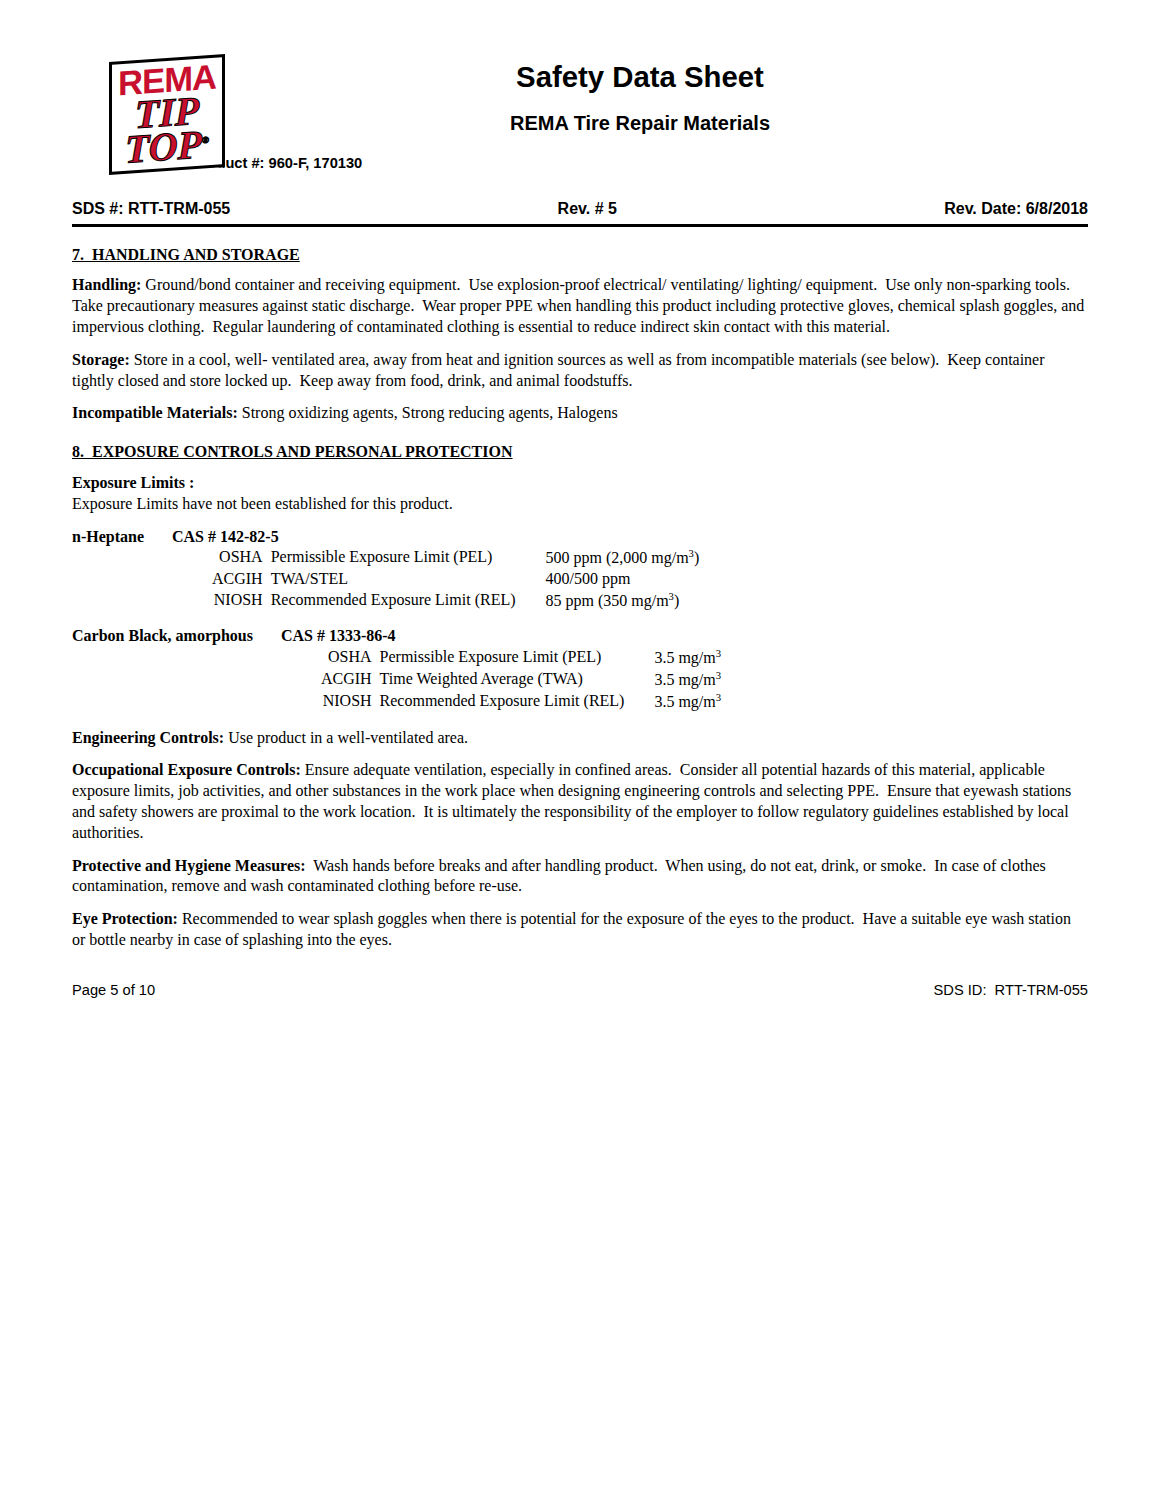REMA
TIP
TOP®
Safety Data Sheet
REMA Tire Repair Materials
Product #: 960-F, 170130
SDS #: RTT-TRM-055 Rev. # 5 Rev. Date: 6/8/2018
7. HANDLING AND STORAGE
Handling: Ground/bond container and receiving equipment. Use explosion-proof electrical/ ventilating/ lighting/ equipment. Use only non-sparking tools. Take precautionary measures against static discharge. Wear proper PPE when handling this product including protective gloves, chemical splash goggles, and impervious clothing. Regular laundering of contaminated clothing is essential to reduce indirect skin contact with this material.
Storage: Store in a cool, well- ventilated area, away from heat and ignition sources as well as from incompatible materials (see below). Keep container tightly closed and store locked up. Keep away from food, drink, and animal foodstuffs.
Incompatible Materials: Strong oxidizing agents, Strong reducing agents, Halogens
8. EXPOSURE CONTROLS AND PERSONAL PROTECTION
Exposure Limits :
Exposure Limits have not been established for this product.
| n-Heptane | CAS # 142-82-5 |
| | OSHA | Permissible Exposure Limit (PEL) | 500 ppm (2,000 mg/m 3 ) |
| | ACGIH | TWA/STEL | 400/500 ppm |
| | NIOSH | Recommended Exposure Limit (REL) | 85 ppm (350 mg/m 3 ) |
| Carbon Black, amorphous | CAS # 1333-86-4 |
| | OSHA | Permissible Exposure Limit (PEL) | 3.5 mg/m 3 |
| | ACGIH | Time Weighted Average (TWA) | 3.5 mg/m 3 |
| | NIOSH | Recommended Exposure Limit (REL) | 3.5 mg/m 3 |
Engineering Controls: Use product in a well-ventilated area.
Occupational Exposure Controls: Ensure adequate ventilation, especially in confined areas. Consider all potential hazards of this material, applicable exposure limits, job activities, and other substances in the work place when designing engineering controls and selecting PPE. Ensure that eyewash stations and safety showers are proximal to the work location. It is ultimately the responsibility of the employer to follow regulatory guidelines established by local authorities.
Protective and Hygiene Measures: Wash hands before breaks and after handling product. When using, do not eat, drink, or smoke. In case of clothes contamination, remove and wash contaminated clothing before re-use.
Eye Protection: Recommended to wear splash goggles when there is potential for the exposure of the eyes to the product. Have a suitable eye wash station or bottle nearby in case of splashing into the eyes.
Page 5 of 10 SDS ID: RTT-TRM-055